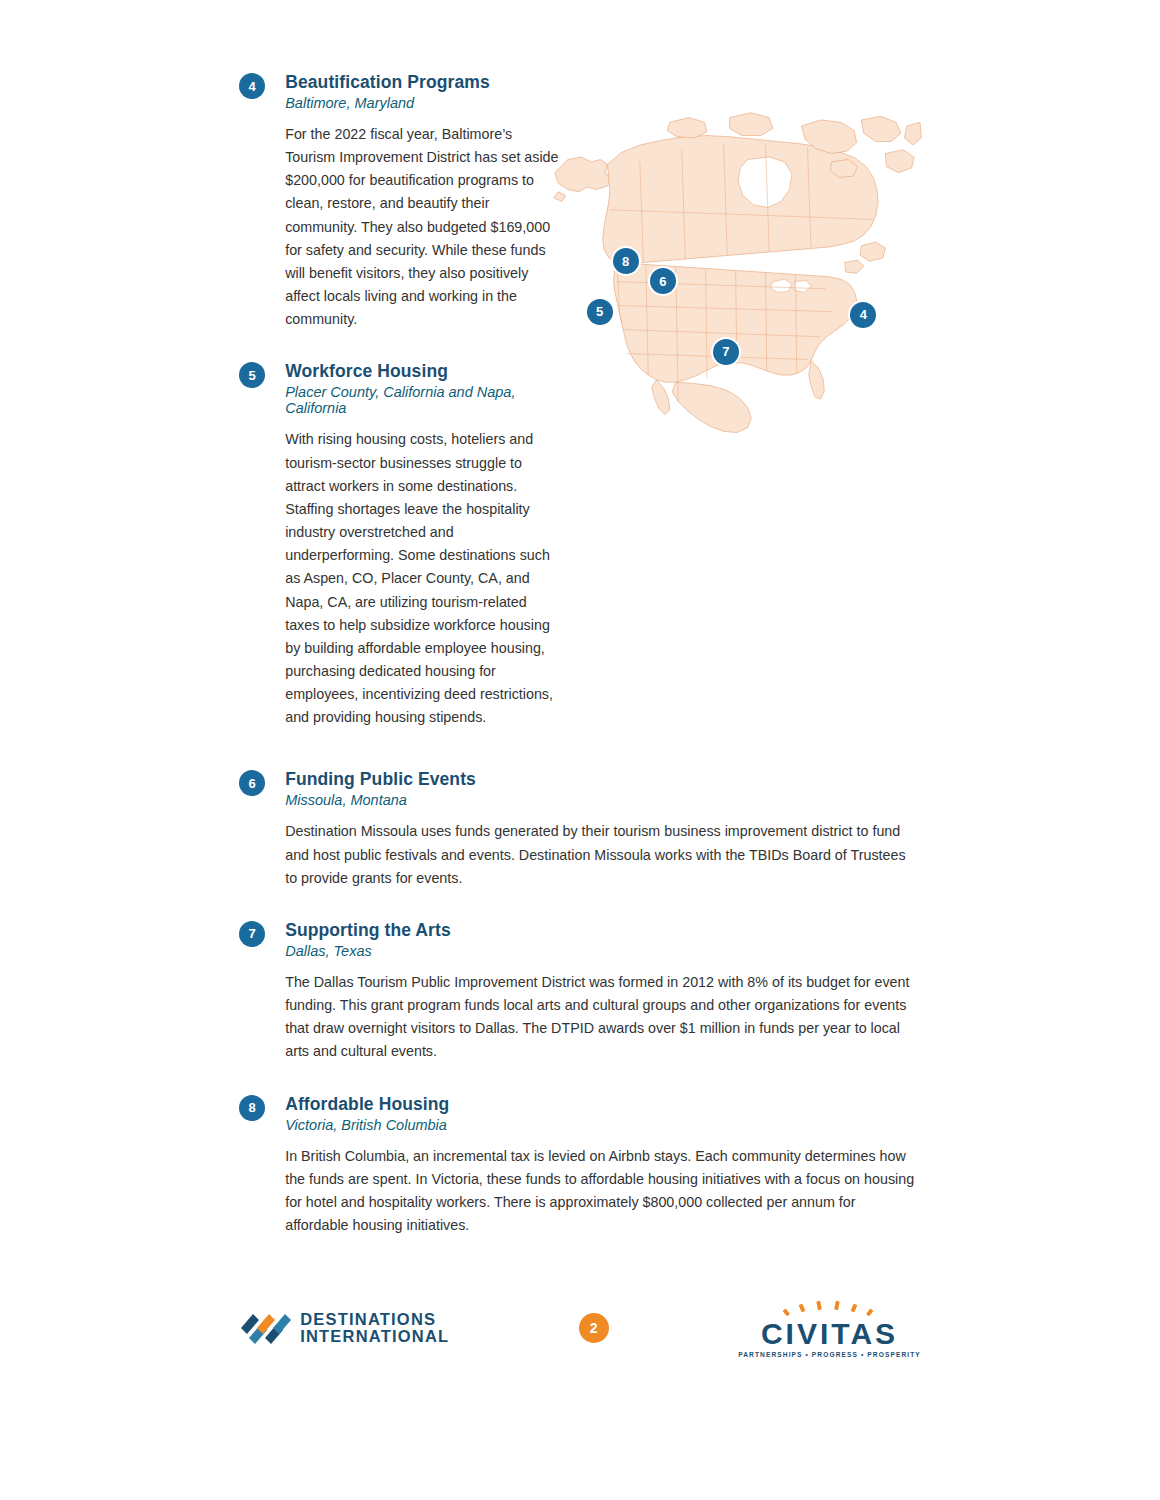4
Beautification Programs
Baltimore, Maryland
For the 2022 fiscal year, Baltimore’s Tourism Improvement District has set aside $200,000 for beautification programs to clean, restore, and beautify their community. They also budgeted $169,000 for safety and security. While these funds will benefit visitors, they also positively affect locals living and working in the community.
5
Workforce Housing
Placer County, California and Napa, California
With rising housing costs, hoteliers and tourism-sector businesses struggle to attract workers in some destinations. Staffing shortages leave the hospitality industry overstretched and underperforming. Some destinations such as Aspen, CO, Placer County, CA, and Napa, CA, are utilizing tourism-related taxes to help subsidize workforce housing by building affordable employee housing, purchasing dedicated housing for employees, incentivizing deed restrictions, and providing housing stipends.
8
6
5
4
7
6
Funding Public Events
Missoula, Montana
Destination Missoula uses funds generated by their tourism business improvement district to fund and host public festivals and events. Destination Missoula works with the TBIDs Board of Trustees to provide grants for events.
7
Supporting the Arts
Dallas, Texas
The Dallas Tourism Public Improvement District was formed in 2012 with 8% of its budget for event funding. This grant program funds local arts and cultural groups and other organizations for events that draw overnight visitors to Dallas. The DTPID awards over $1 million in funds per year to local arts and cultural events.
8
Affordable Housing
Victoria, British Columbia
In British Columbia, an incremental tax is levied on Airbnb stays. Each community determines how the funds are spent. In Victoria, these funds to affordable housing initiatives with a focus on housing for hotel and hospitality workers. There is approximately $800,000 collected per annum for affordable housing initiatives.
DESTINATIONS INTERNATIONAL
2
CIVITAS PARTNERSHIPS • PROGRESS • PROSPERITY